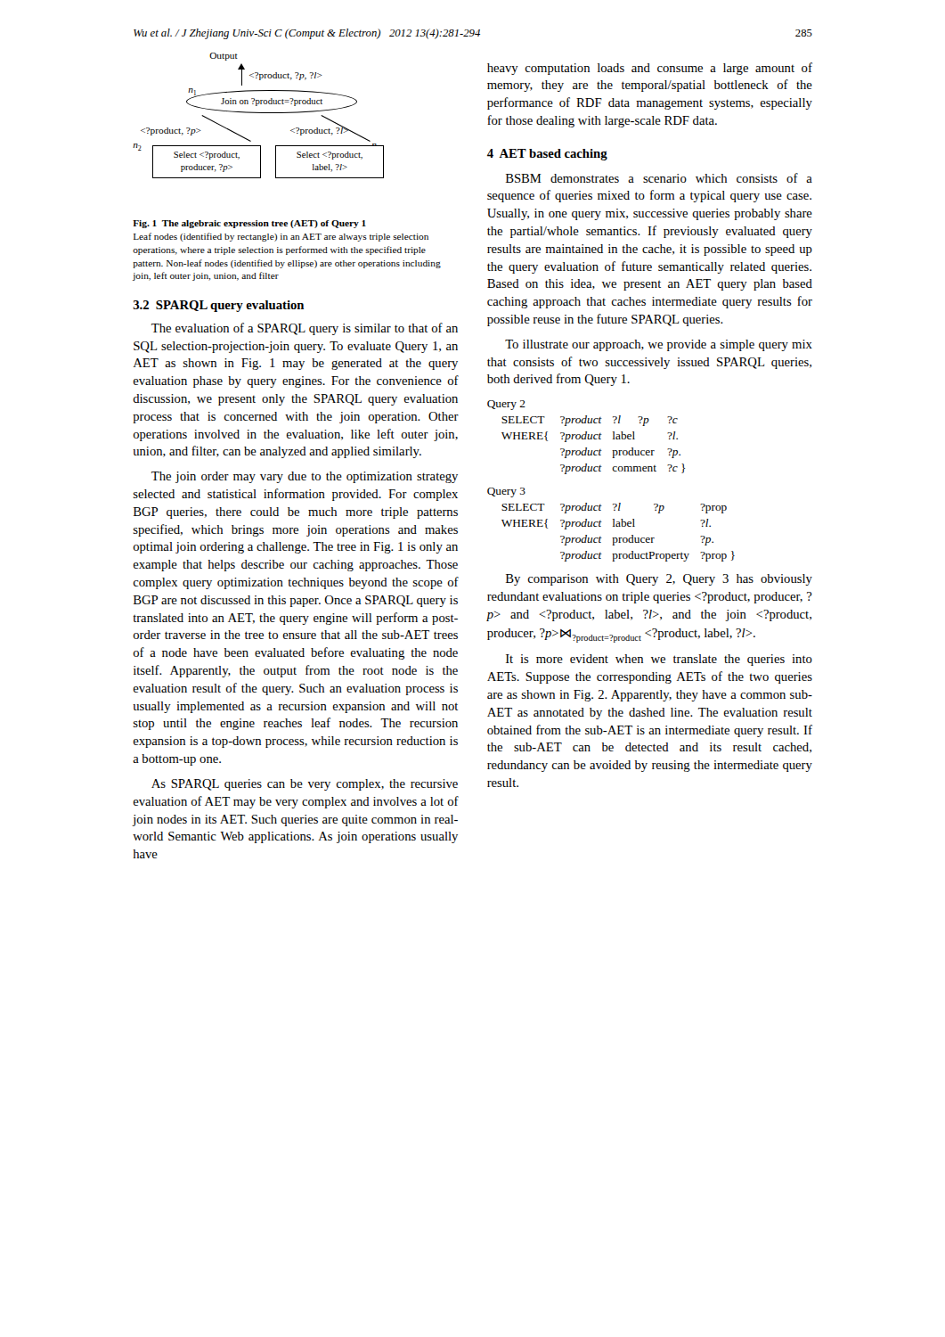Wu et al. / J Zhejiang Univ-Sci C (Comput & Electron) 2012 13(4):281-294 285
Output
<?product, ?p, ?l>
n1
Join on ?product=?product
<?product, ?p>
<?product, ?l>
n2
n3
Select <?product,
producer, ?p>
Select <?product,
label, ?l>
Fig. 1 The algebraic expression tree (AET) of Query 1
Leaf nodes (identified by rectangle) in an AET are always triple selection operations, where a triple selection is performed with the specified triple pattern. Non-leaf nodes (identified by ellipse) are other operations including join, left outer join, union, and filter
3.2 SPARQL query evaluation
The evaluation of a SPARQL query is similar to that of an SQL selection-projection-join query. To evaluate Query 1, an AET as shown in Fig. 1 may be generated at the query evaluation phase by query engines. For the convenience of discussion, we present only the SPARQL query evaluation process that is concerned with the join operation. Other operations involved in the evaluation, like left outer join, union, and filter, can be analyzed and applied similarly.
The join order may vary due to the optimization strategy selected and statistical information provided. For complex BGP queries, there could be much more triple patterns specified, which brings more join operations and makes optimal join ordering a challenge. The tree in Fig. 1 is only an example that helps describe our caching approaches. Those complex query optimization techniques beyond the scope of BGP are not discussed in this paper. Once a SPARQL query is translated into an AET, the query engine will perform a post-order traverse in the tree to ensure that all the sub-AET trees of a node have been evaluated before evaluating the node itself. Apparently, the output from the root node is the evaluation result of the query. Such an evaluation process is usually implemented as a recursion expansion and will not stop until the engine reaches leaf nodes. The recursion expansion is a top-down process, while recursion reduction is a bottom-up one.
As SPARQL queries can be very complex, the recursive evaluation of AET may be very complex and involves a lot of join nodes in its AET. Such queries are quite common in real-world Semantic Web applications. As join operations usually have
heavy computation loads and consume a large amount of memory, they are the temporal/spatial bottleneck of the performance of RDF data management systems, especially for those dealing with large-scale RDF data.
4 AET based caching
BSBM demonstrates a scenario which consists of a sequence of queries mixed to form a typical query use case. Usually, in one query mix, successive queries probably share the partial/whole semantics. If previously evaluated query results are maintained in the cache, it is possible to speed up the query evaluation of future semantically related queries. Based on this idea, we present an AET query plan based caching approach that caches intermediate query results for possible reuse in the future SPARQL queries.
To illustrate our approach, we provide a simple query mix that consists of two successively issued SPARQL queries, both derived from Query 1.
Query 2
| SELECT | ? product | ? l | ? p | ? c |
| WHERE{ | ? product | label | ? l . |
| | ? product | producer | ? p . |
| | ? product | comment | ? c } |
Query 3
| SELECT | ? product | ? l | ? p | ?prop |
| WHERE{ | ? product | label | ? l . |
| | ? product | producer | ? p . |
| | ? product | productProperty | ?prop } |
By comparison with Query 2, Query 3 has obviously redundant evaluations on triple queries <?product, producer, ?p> and <?product, label, ?l>, and the join <?product, producer, ?p>⋈?product=?product <?product, label, ?l>.
It is more evident when we translate the queries into AETs. Suppose the corresponding AETs of the two queries are as shown in Fig. 2. Apparently, they have a common sub-AET as annotated by the dashed line. The evaluation result obtained from the sub-AET is an intermediate query result. If the sub-AET can be detected and its result cached, redundancy can be avoided by reusing the intermediate query result.